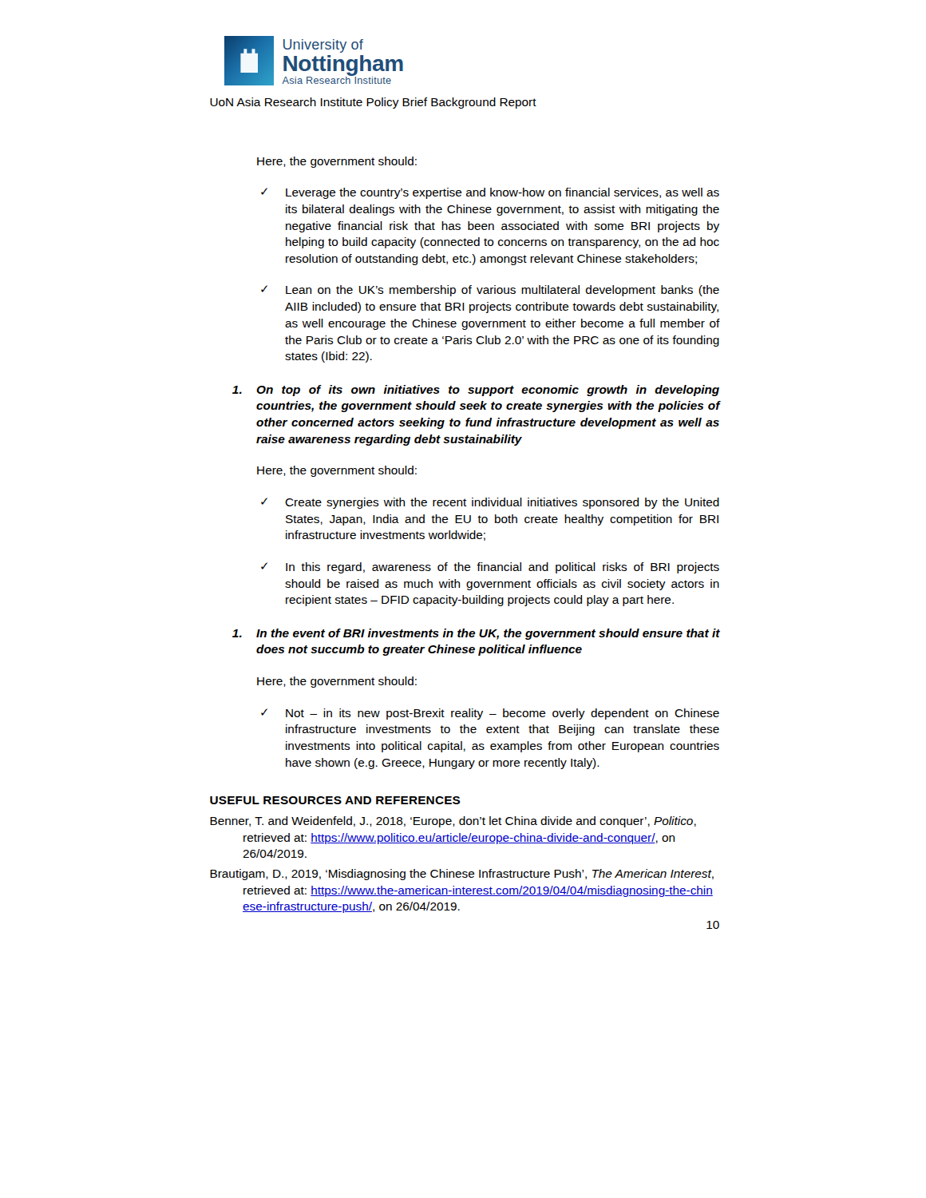University of
Nottingham
Asia Research Institute
UoN Asia Research Institute Policy Brief Background Report
Here, the government should:
Leverage the country’s expertise and know-how on financial services, as well as its bilateral dealings with the Chinese government, to assist with mitigating the negative financial risk that has been associated with some BRI projects by helping to build capacity (connected to concerns on transparency, on the ad hoc resolution of outstanding debt, etc.) amongst relevant Chinese stakeholders;
Lean on the UK’s membership of various multilateral development banks (the AIIB included) to ensure that BRI projects contribute towards debt sustainability, as well encourage the Chinese government to either become a full member of the Paris Club or to create a ‘Paris Club 2.0’ with the PRC as one of its founding states (Ibid: 22).
On top of its own initiatives to support economic growth in developing countries, the government should seek to create synergies with the policies of other concerned actors seeking to fund infrastructure development as well as raise awareness regarding debt sustainability
Here, the government should:
Create synergies with the recent individual initiatives sponsored by the United States, Japan, India and the EU to both create healthy competition for BRI infrastructure investments worldwide;
In this regard, awareness of the financial and political risks of BRI projects should be raised as much with government officials as civil society actors in recipient states – DFID capacity-building projects could play a part here.
In the event of BRI investments in the UK, the government should ensure that it does not succumb to greater Chinese political influence
Here, the government should:
Not – in its new post-Brexit reality – become overly dependent on Chinese infrastructure investments to the extent that Beijing can translate these investments into political capital, as examples from other European countries have shown (e.g. Greece, Hungary or more recently Italy).
Useful Resources and References
Benner, T. and Weidenfeld, J., 2018, ‘Europe, don’t let China divide and conquer’, Politico, retrieved at: https://www.politico.eu/article/europe-china-divide-and-conquer/, on 26/04/2019.
Brautigam, D., 2019, ‘Misdiagnosing the Chinese Infrastructure Push’, The American Interest, retrieved at: https://www.the-american-interest.com/2019/04/04/misdiagnosing-the-chinese-infrastructure-push/, on 26/04/2019.
10